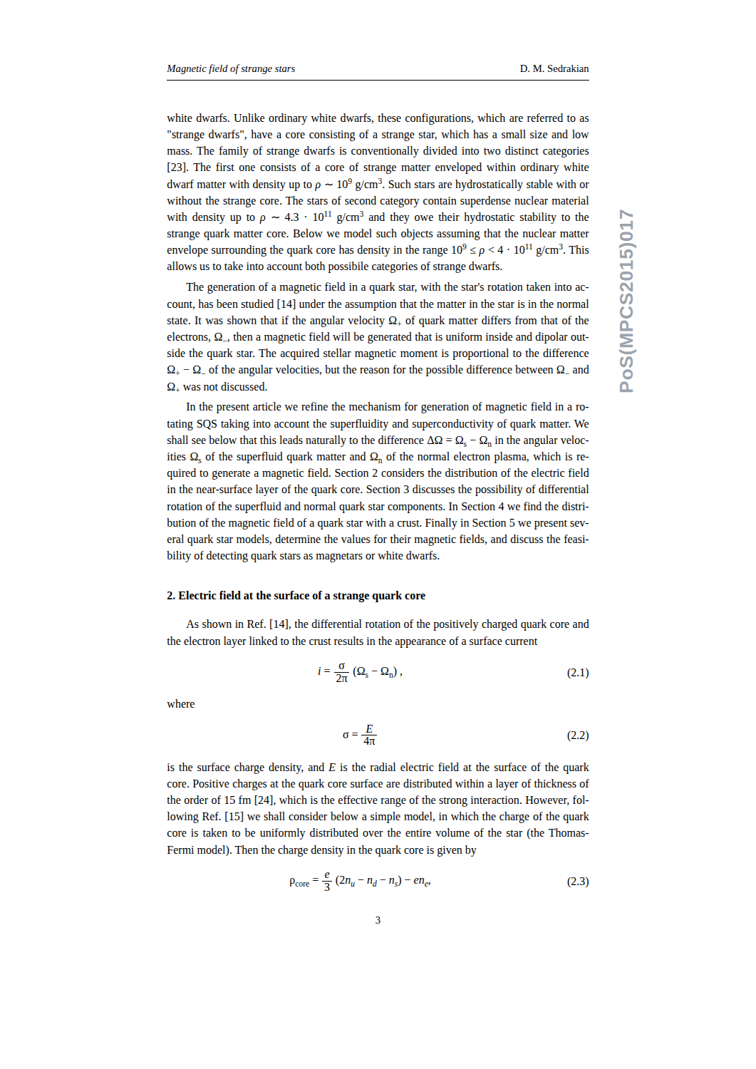Magnetic field of strange stars D. M. Sedrakian
PoS(MPCS2015)017
white dwarfs. Unlike ordinary white dwarfs, these configurations, which are referred to as "strange dwarfs", have a core consisting of a strange star, which has a small size and low mass. The family of strange dwarfs is conventionally divided into two distinct categories [23]. The first one consists of a core of strange matter enveloped within ordinary white dwarf matter with density up to ρ ∼ 109 g/cm3. Such stars are hydrostatically stable with or without the strange core. The stars of second category contain superdense nuclear material with density up to ρ ∼ 4.3 · 1011 g/cm3 and they owe their hydrostatic stability to the strange quark matter core. Below we model such objects assuming that the nuclear matter envelope surrounding the quark core has density in the range 109 ≤ ρ < 4 · 1011 g/cm3. This allows us to take into account both possibile categories of strange dwarfs.
The generation of a magnetic field in a quark star, with the star's rotation taken into account, has been studied [14] under the assumption that the matter in the star is in the normal state. It was shown that if the angular velocity Ω+ of quark matter differs from that of the electrons, Ω−, then a magnetic field will be generated that is uniform inside and dipolar outside the quark star. The acquired stellar magnetic moment is proportional to the difference Ω+ − Ω− of the angular velocities, but the reason for the possible difference between Ω− and Ω+ was not discussed.
In the present article we refine the mechanism for generation of magnetic field in a rotating SQS taking into account the superfluidity and superconductivity of quark matter. We shall see below that this leads naturally to the difference ΔΩ = Ωs − Ωn in the angular velocities Ωs of the superfluid quark matter and Ωn of the normal electron plasma, which is required to generate a magnetic field. Section 2 considers the distribution of the electric field in the near-surface layer of the quark core. Section 3 discusses the possibility of differential rotation of the superfluid and normal quark star components. In Section 4 we find the distribution of the magnetic field of a quark star with a crust. Finally in Section 5 we present several quark star models, determine the values for their magnetic fields, and discuss the feasibility of detecting quark stars as magnetars or white dwarfs.
2. Electric field at the surface of a strange quark core
As shown in Ref. [14], the differential rotation of the positively charged quark core and the electron layer linked to the crust results in the appearance of a surface current
i = σ 2π (Ωs − Ωn) ,
(2.1)
where
σ = E 4π
(2.2)
is the surface charge density, and E is the radial electric field at the surface of the quark core. Positive charges at the quark core surface are distributed within a layer of thickness of the order of 15 fm [24], which is the effective range of the strong interaction. However, following Ref. [15] we shall consider below a simple model, in which the charge of the quark core is taken to be uniformly distributed over the entire volume of the star (the Thomas-Fermi model). Then the charge density in the quark core is given by
ρcore = e 3 (2nu − nd − ns) − ene,
(2.3)
3